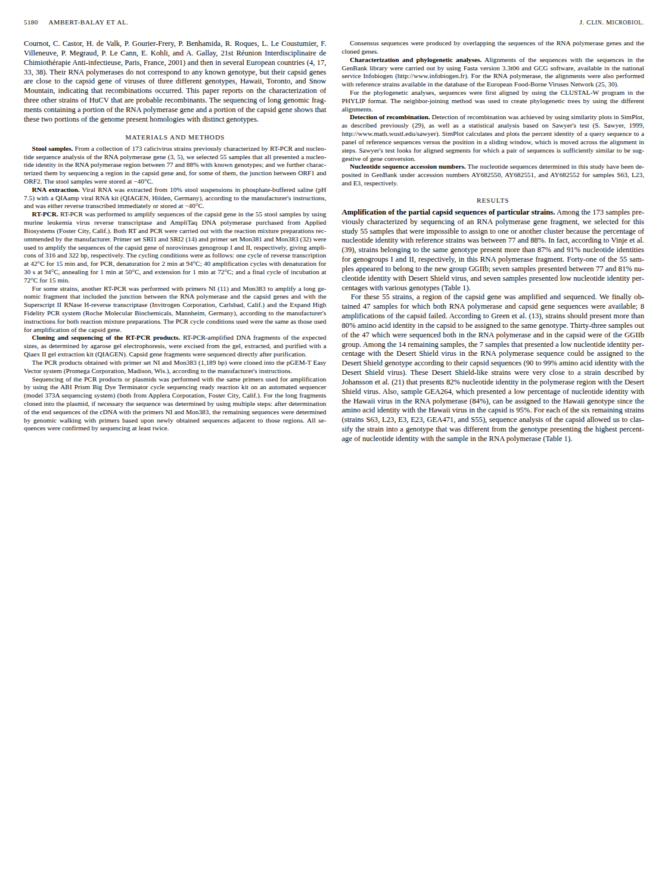5180 AMBERT-BALAY ET AL. J. CLIN. MICROBIOL.
Cournot, C. Castor, H. de Valk, P. Gourier-Frery, P. Benhamida, R. Roques, L. Le Coustumier, F. Villeneuve, P. Megraud, P. Le Cann, E. Kohli, and A. Gallay, 21st Réunion Interdisciplinaire de Chimiothérapie Anti-infectieuse, Paris, France, 2001) and then in several European countries (4, 17, 33, 38). Their RNA polymerases do not correspond to any known genotype, but their capsid genes are close to the capsid gene of viruses of three different genotypes, Hawaii, Toronto, and Snow Mountain, indicating that recombinations occurred. This paper reports on the characterization of three other strains of HuCV that are probable recombinants. The sequencing of long genomic fragments containing a portion of the RNA polymerase gene and a portion of the capsid gene shows that these two portions of the genome present homologies with distinct genotypes.
MATERIALS AND METHODS
Stool samples. From a collection of 173 calicivirus strains previously characterized by RT-PCR and nucleotide sequence analysis of the RNA polymerase gene (3, 5), we selected 55 samples that all presented a nucleotide identity in the RNA polymerase region between 77 and 88% with known genotypes; and we further characterized them by sequencing a region in the capsid gene and, for some of them, the junction between ORF1 and ORF2. The stool samples were stored at −40°C.
RNA extraction. Viral RNA was extracted from 10% stool suspensions in phosphate-buffered saline (pH 7.5) with a QIAamp viral RNA kit (QIAGEN, Hilden, Germany), according to the manufacturer's instructions, and was either reverse transcribed immediately or stored at −40°C.
RT-PCR. RT-PCR was performed to amplify sequences of the capsid gene in the 55 stool samples by using murine leukemia virus reverse transcriptase and AmpliTaq DNA polymerase purchased from Applied Biosystems (Foster City, Calif.). Both RT and PCR were carried out with the reaction mixture preparations recommended by the manufacturer. Primer set SRI1 and SRI2 (14) and primer set Mon381 and Mon383 (32) were used to amplify the sequences of the capsid gene of noroviruses genogroup I and II, respectively, giving amplicons of 316 and 322 bp, respectively. The cycling conditions were as follows: one cycle of reverse transcription at 42°C for 15 min and, for PCR, denaturation for 2 min at 94°C; 40 amplification cycles with denaturation for 30 s at 94°C, annealing for 1 min at 50°C, and extension for 1 min at 72°C; and a final cycle of incubation at 72°C for 15 min.
For some strains, another RT-PCR was performed with primers NI (11) and Mon383 to amplify a long genomic fragment that included the junction between the RNA polymerase and the capsid genes and with the Superscript II RNase H-reverse transcriptase (Invitrogen Corporation, Carlsbad, Calif.) and the Expand High Fidelity PCR system (Roche Molecular Biochemicals, Mannheim, Germany), according to the manufacturer's instructions for both reaction mixture preparations. The PCR cycle conditions used were the same as those used for amplification of the capsid gene.
Cloning and sequencing of the RT-PCR products. RT-PCR-amplified DNA fragments of the expected sizes, as determined by agarose gel electrophoresis, were excised from the gel, extracted, and purified with a Qiaex II gel extraction kit (QIAGEN). Capsid gene fragments were sequenced directly after purification.
The PCR products obtained with primer set NI and Mon383 (1,189 bp) were cloned into the pGEM-T Easy Vector system (Promega Corporation, Madison, Wis.), according to the manufacturer's instructions.
Sequencing of the PCR products or plasmids was performed with the same primers used for amplification by using the ABI Prism Big Dye Terminator cycle sequencing ready reaction kit on an automated sequencer (model 373A sequencing system) (both from Applera Corporation, Foster City, Calif.). For the long fragments cloned into the plasmid, if necessary the sequence was determined by using multiple steps: after determination of the end sequences of the cDNA with the primers NI and Mon383, the remaining sequences were determined by genomic walking with primers based upon newly obtained sequences adjacent to those regions. All sequences were confirmed by sequencing at least twice.
Consensus sequences were produced by overlapping the sequences of the RNA polymerase genes and the cloned genes.
Characterization and phylogenetic analyses. Alignments of the sequences with the sequences in the GenBank library were carried out by using Fasta version 3.3t06 and GCG software, available in the national service Infobiogen (http://www.infobiogen.fr). For the RNA polymerase, the alignments were also performed with reference strains available in the database of the European Food-Borne Viruses Network (25, 30).
For the phylogenetic analyses, sequences were first aligned by using the CLUSTAL-W program in the PHYLIP format. The neighbor-joining method was used to create phylogenetic trees by using the different alignments.
Detection of recombination. Detection of recombination was achieved by using similarity plots in SimPlot, as described previously (29), as well as a statistical analysis based on Sawyer's test (S. Sawyer, 1999, http://www.math.wustl.edu/sawyer). SimPlot calculates and plots the percent identity of a query sequence to a panel of reference sequences versus the position in a sliding window, which is moved across the alignment in steps. Sawyer's test looks for aligned segments for which a pair of sequences is sufficiently similar to be suggestive of gene conversion.
Nucleotide sequence accession numbers. The nucleotide sequences determined in this study have been deposited in GenBank under accession numbers AY682550, AY682551, and AY682552 for samples S63, L23, and E3, respectively.
RESULTS
Amplification of the partial capsid sequences of particular strains. Among the 173 samples previously characterized by sequencing of an RNA polymerase gene fragment, we selected for this study 55 samples that were impossible to assign to one or another cluster because the percentage of nucleotide identity with reference strains was between 77 and 88%. In fact, according to Vinje et al. (39), strains belonging to the same genotype present more than 87% and 91% nucleotide identities for genogroups I and II, respectively, in this RNA polymerase fragment. Forty-one of the 55 samples appeared to belong to the new group GGIIb; seven samples presented between 77 and 81% nucleotide identity with Desert Shield virus, and seven samples presented low nucleotide identity percentages with various genotypes (Table 1).
For these 55 strains, a region of the capsid gene was amplified and sequenced. We finally obtained 47 samples for which both RNA polymerase and capsid gene sequences were available; 8 amplifications of the capsid failed. According to Green et al. (13), strains should present more than 80% amino acid identity in the capsid to be assigned to the same genotype. Thirty-three samples out of the 47 which were sequenced both in the RNA polymerase and in the capsid were of the GGIIb group. Among the 14 remaining samples, the 7 samples that presented a low nucleotide identity percentage with the Desert Shield virus in the RNA polymerase sequence could be assigned to the Desert Shield genotype according to their capsid sequences (90 to 99% amino acid identity with the Desert Shield virus). These Desert Shield-like strains were very close to a strain described by Johansson et al. (21) that presents 82% nucleotide identity in the polymerase region with the Desert Shield virus. Also, sample GEA264, which presented a low percentage of nucleotide identity with the Hawaii virus in the RNA polymerase (84%), can be assigned to the Hawaii genotype since the amino acid identity with the Hawaii virus in the capsid is 95%. For each of the six remaining strains (strains S63, L23, E3, E23, GEA471, and S55), sequence analysis of the capsid allowed us to classify the strain into a genotype that was different from the genotype presenting the highest percentage of nucleotide identity with the sample in the RNA polymerase (Table 1).